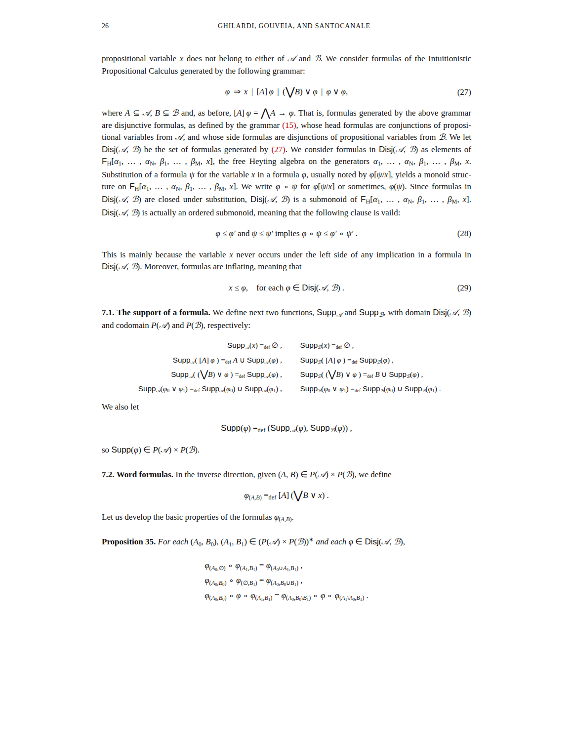26 GHILARDI, GOUVEIA, AND SANTOCANALE
propositional variable x does not belong to either of 𝒜 and ℬ. We consider formulas of the Intuitionistic Propositional Calculus generated by the following grammar:
φ ⇒ x | [A] φ | (⋁B) ∨ φ | φ ∨ φ, (27)
where A ⊆ 𝒜, B ⊆ ℬ and, as before, [A] φ = ⋀A → φ. That is, formulas generated by the above grammar are disjunctive formulas, as defined by the grammar (15), whose head formulas are conjunctions of propositional variables from 𝒜, and whose side formulas are disjunctions of propositional variables from ℬ. We let Disj(𝒜, ℬ) be the set of formulas generated by (27). We consider formulas in Disj(𝒜, ℬ) as elements of FH[α 1, … , αN, β 1, … , βM, x], the free Heyting algebra on the generators α 1, … , αN, β 1, … , βM, x. Substitution of a formula ψ for the variable x in a formula φ, usually noted by φ[ψ/x], yields a monoid structure on FH[α 1, … , αN, β 1, … , βM, x]. We write φ ∘ ψ for φ[ψ/x] or sometimes, φ(ψ). Since formulas in Disj(𝒜, ℬ) are closed under substitution, Disj(𝒜, ℬ) is a submonoid of FH[α 1, … , αN, β 1, … , βM, x]. Disj(𝒜, ℬ) is actually an ordered submonoid, meaning that the following clause is vaild:
φ ≤ φ′ and ψ ≤ ψ′ implies φ ∘ ψ ≤ φ′ ∘ ψ′ . (28)
This is mainly because the variable x never occurs under the left side of any implication in a formula in Disj(𝒜, ℬ). Moreover, formulas are inflating, meaning that
x ≤ φ, for each φ ∈ Disj(𝒜, ℬ) . (29)
7.1. The support of a formula. We define next two functions, Supp 𝒜 and Supp ℬ, with domain Disj(𝒜, ℬ) and codomain P(𝒜) and P(ℬ), respectively:
Supp 𝒜(x) =def ∅ ,
Supp ℬ(x) =def ∅ ,
Supp 𝒜( [A] φ ) =def A ∪ Supp 𝒜(φ) ,
Supp ℬ( [A] φ ) =def Supp ℬ(φ) ,
Supp 𝒜( (⋁B) ∨ φ ) =def Supp 𝒜(φ) ,
Supp ℬ( (⋁B) ∨ φ ) =def B ∪ Supp ℬ(φ) ,
Supp 𝒜(φ 0 ∨ φ 1) =def Supp 𝒜(φ 0) ∪ Supp 𝒜(φ 1) ,
Supp ℬ(φ 0 ∨ φ 1) =def Supp ℬ(φ 0) ∪ Supp ℬ(φ 1) .
We also let
Supp(φ) =def (Supp 𝒜(φ), Supp ℬ(φ)) ,
so Supp(φ) ∈ P(𝒜) × P(ℬ).
7.2. Word formulas. In the inverse direction, given (A, B) ∈ P(𝒜) × P(ℬ), we define
φ(A,B) =def [A] (⋁B ∨ x) .
Let us develop the basic properties of the formulas φ(A,B).
Proposition 35. For each (A 0, B 0), (A 1, B 1) ∈ (P(𝒜) × P(ℬ))∗ and each φ ∈ Disj(𝒜, ℬ),
φ(A 0,∅) ∘ φ(A 1,B 1) = φ(A 0∪A 1,B 1) ,
φ(A 0,B 0) ∘ φ(∅,B 1) = φ(A 0,B 0∪B 1) ,
φ(A 0,B 0) ∘ φ ∘ φ(A 1,B 1) = φ(A 0,B 0\B 1) ∘ φ ∘ φ(A 1\A 0,B 1) .